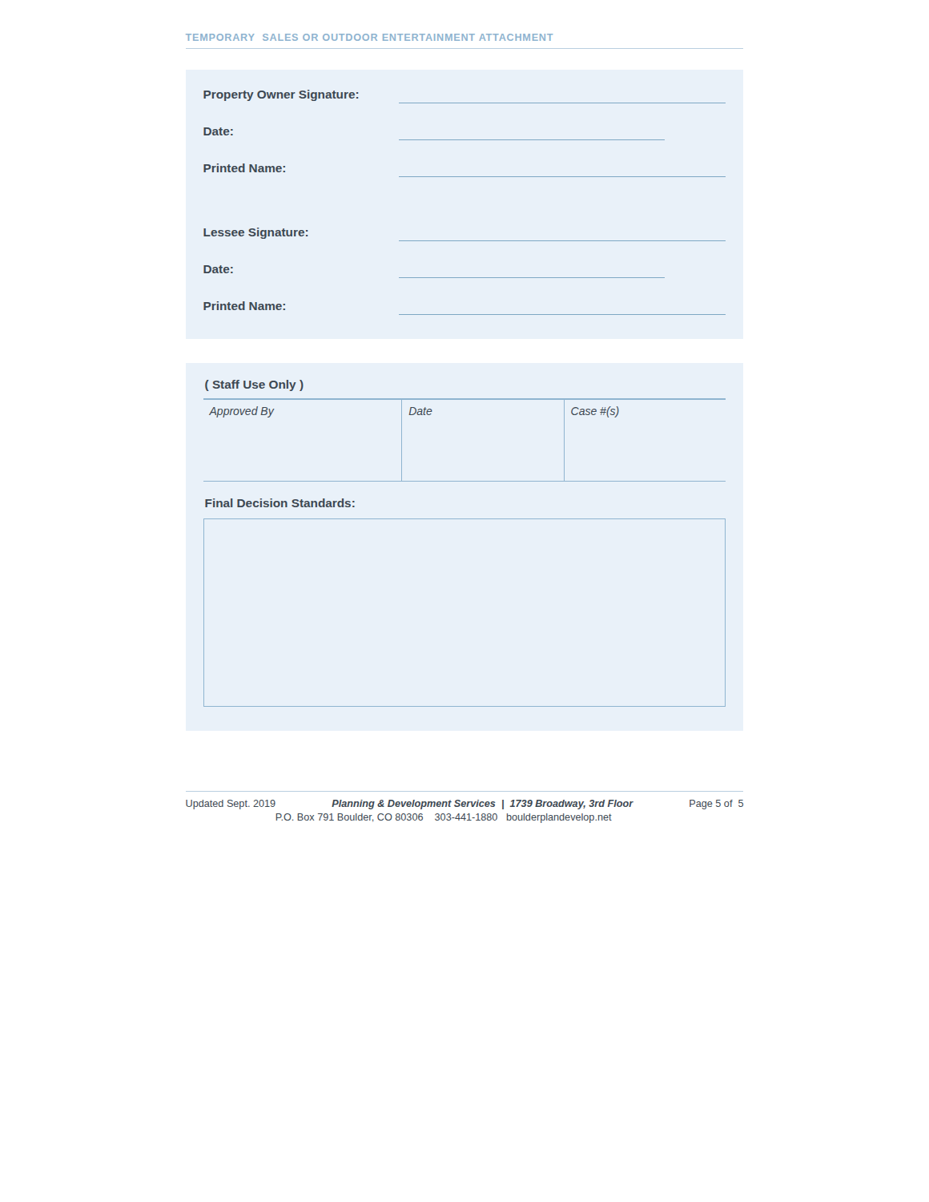Temporary Sales or Outdoor Entertainment Attachment
Property Owner Signature:
Date:
Printed Name:
Lessee Signature:
Date:
Printed Name:
( Staff Use Only )
| Approved By | Date | Case #(s) |
| --- | --- | --- |
Final Decision Standards:
Updated Sept. 2019
Planning & Development Services | 1739 Broadway, 3rd Floor
Page 5 of 5
P.O. Box 791 Boulder, CO 80306 303-441-1880 boulderplandevelop.net